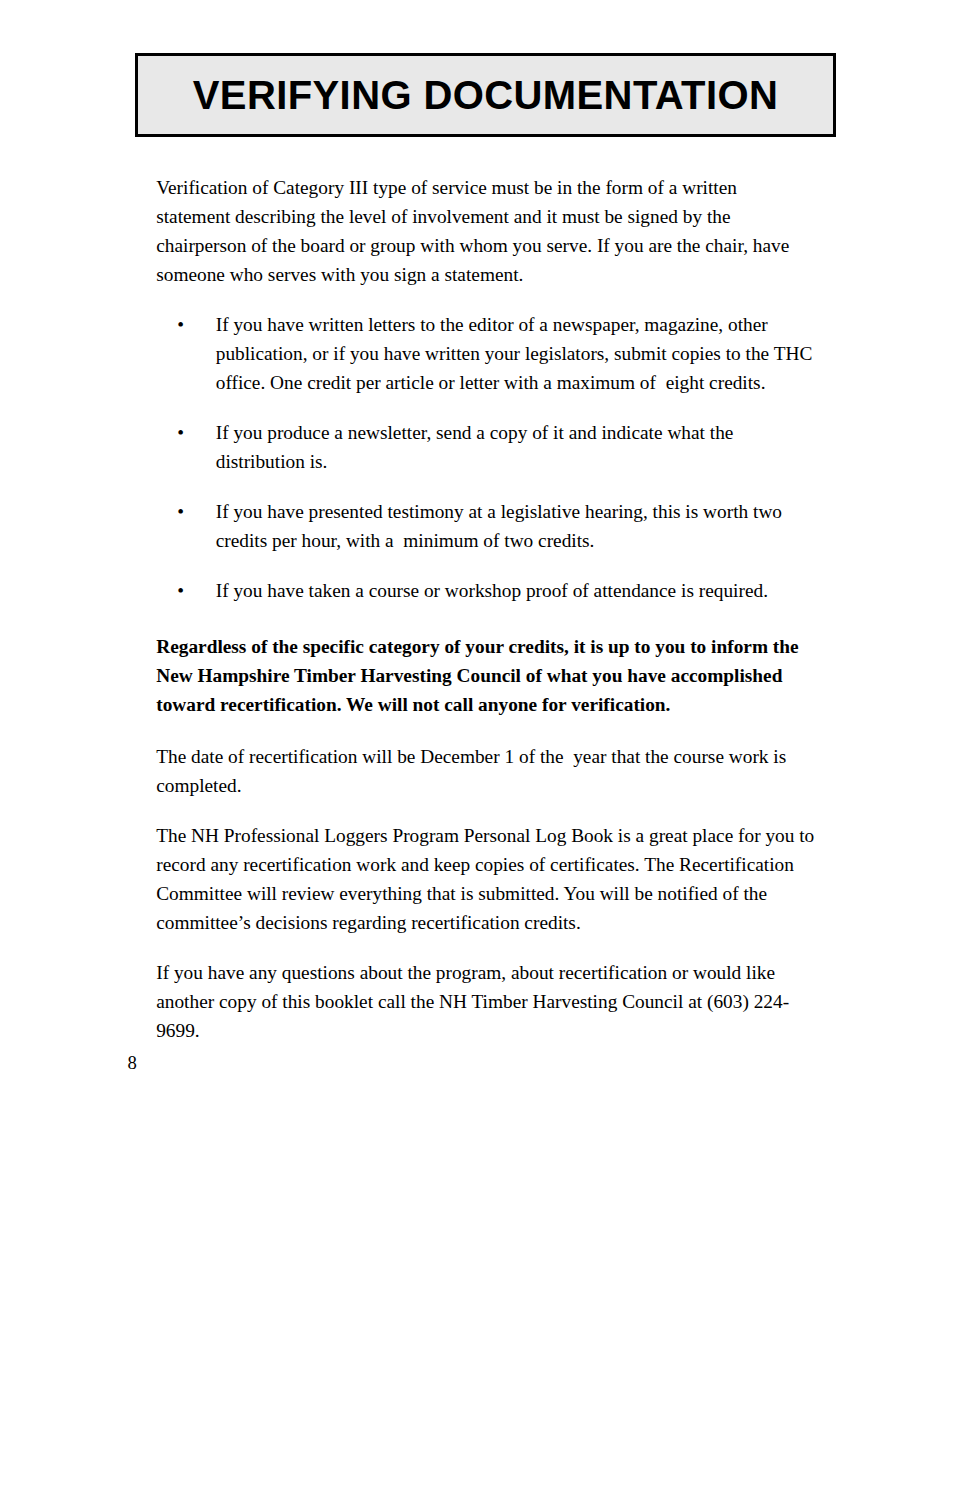VERIFYING DOCUMENTATION
Verification of Category III type of service must be in the form of a written statement describing the level of involvement and it must be signed by the chairperson of the board or group with whom you serve. If you are the chair, have someone who serves with you sign a statement.
If you have written letters to the editor of a newspaper, magazine, other publication, or if you have written your legislators, submit copies to the THC office. One credit per article or letter with a maximum of eight credits.
If you produce a newsletter, send a copy of it and indicate what the distribution is.
If you have presented testimony at a legislative hearing, this is worth two credits per hour, with a minimum of two credits.
If you have taken a course or workshop proof of attendance is required.
Regardless of the specific category of your credits, it is up to you to inform the New Hampshire Timber Harvesting Council of what you have accomplished toward recertification. We will not call anyone for verification.
The date of recertification will be December 1 of the year that the course work is completed.
The NH Professional Loggers Program Personal Log Book is a great place for you to record any recertification work and keep copies of certificates. The Recertification Committee will review everything that is submitted. You will be notified of the committee’s decisions regarding recertification credits.
If you have any questions about the program, about recertification or would like another copy of this booklet call the NH Timber Harvesting Council at (603) 224-9699.
8